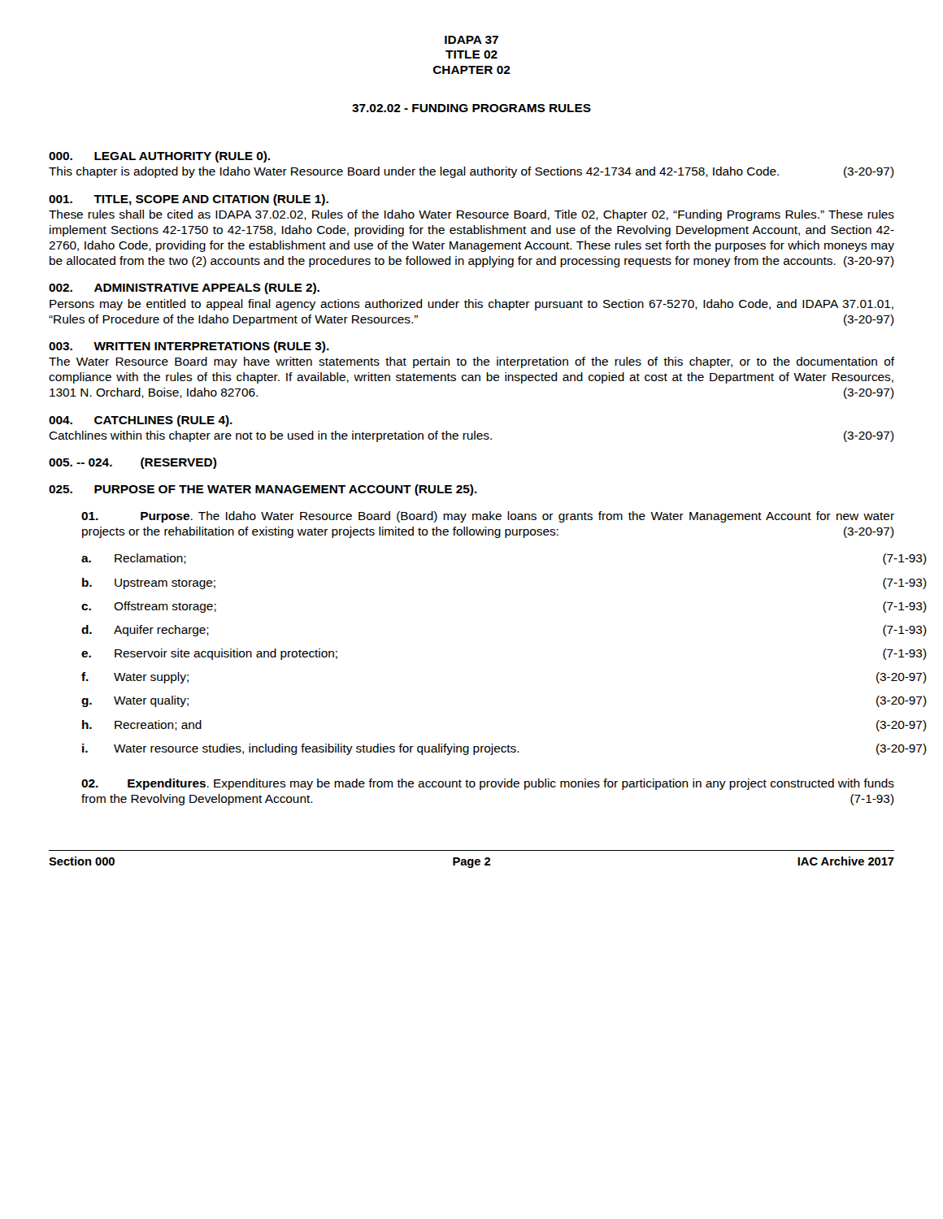IDAPA 37
TITLE 02
CHAPTER 02
37.02.02 - FUNDING PROGRAMS RULES
000. LEGAL AUTHORITY (RULE 0).
This chapter is adopted by the Idaho Water Resource Board under the legal authority of Sections 42-1734 and 42-1758, Idaho Code.(3-20-97)
001. TITLE, SCOPE AND CITATION (RULE 1).
These rules shall be cited as IDAPA 37.02.02, Rules of the Idaho Water Resource Board, Title 02, Chapter 02, “Funding Programs Rules.” These rules implement Sections 42-1750 to 42-1758, Idaho Code, providing for the establishment and use of the Revolving Development Account, and Section 42-2760, Idaho Code, providing for the establishment and use of the Water Management Account. These rules set forth the purposes for which moneys may be allocated from the two (2) accounts and the procedures to be followed in applying for and processing requests for money from the accounts.(3-20-97)
002. ADMINISTRATIVE APPEALS (RULE 2).
Persons may be entitled to appeal final agency actions authorized under this chapter pursuant to Section 67-5270, Idaho Code, and IDAPA 37.01.01, “Rules of Procedure of the Idaho Department of Water Resources.”(3-20-97)
003. WRITTEN INTERPRETATIONS (RULE 3).
The Water Resource Board may have written statements that pertain to the interpretation of the rules of this chapter, or to the documentation of compliance with the rules of this chapter. If available, written statements can be inspected and copied at cost at the Department of Water Resources, 1301 N. Orchard, Boise, Idaho 82706.(3-20-97)
004. CATCHLINES (RULE 4).
Catchlines within this chapter are not to be used in the interpretation of the rules.(3-20-97)
005. -- 024. (RESERVED)
025. PURPOSE OF THE WATER MANAGEMENT ACCOUNT (RULE 25).
01. Purpose. The Idaho Water Resource Board (Board) may make loans or grants from the Water Management Account for new water projects or the rehabilitation of existing water projects limited to the following purposes:(3-20-97)
| a. | Reclamation; | (7-1-93) |
| b. | Upstream storage; | (7-1-93) |
| c. | Offstream storage; | (7-1-93) |
| d. | Aquifer recharge; | (7-1-93) |
| e. | Reservoir site acquisition and protection; | (7-1-93) |
| f. | Water supply; | (3-20-97) |
| g. | Water quality; | (3-20-97) |
| h. | Recreation; and | (3-20-97) |
| i. | Water resource studies, including feasibility studies for qualifying projects. | (3-20-97) |
02. Expenditures. Expenditures may be made from the account to provide public monies for participation in any project constructed with funds from the Revolving Development Account.(7-1-93)
Section 000
Page 2
IAC Archive 2017